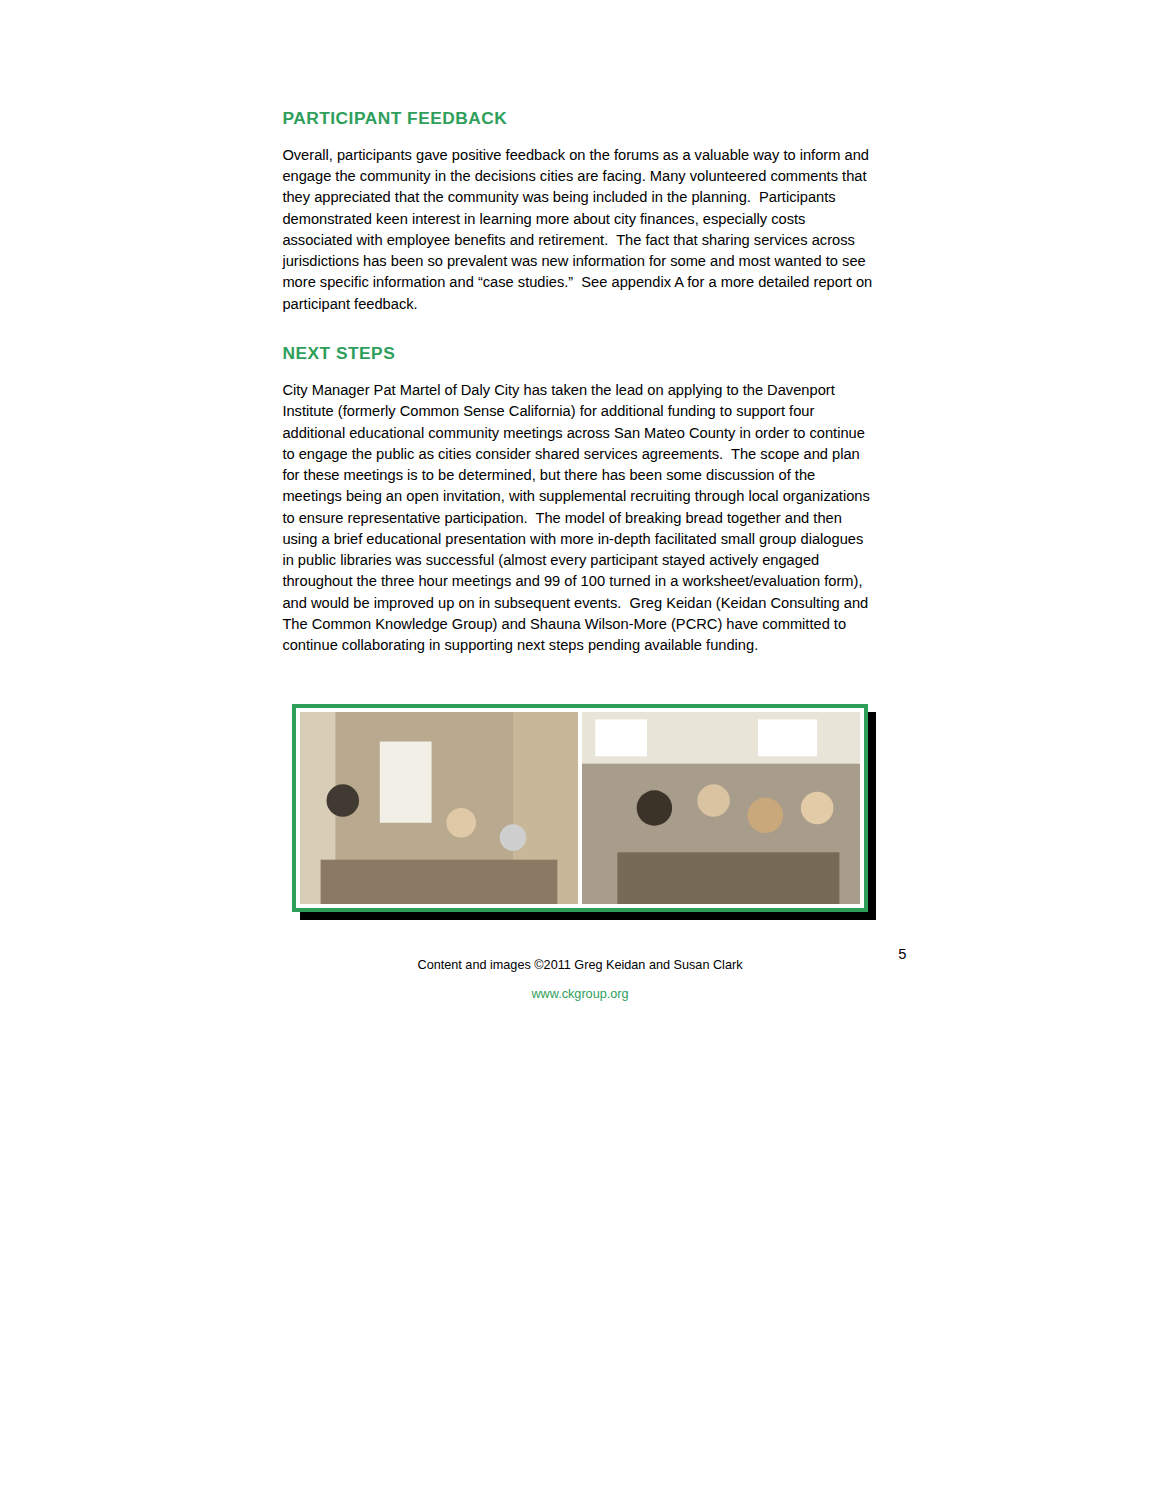PARTICIPANT FEEDBACK
Overall, participants gave positive feedback on the forums as a valuable way to inform and engage the community in the decisions cities are facing. Many volunteered comments that they appreciated that the community was being included in the planning. Participants demonstrated keen interest in learning more about city finances, especially costs associated with employee benefits and retirement. The fact that sharing services across jurisdictions has been so prevalent was new information for some and most wanted to see more specific information and “case studies.” See appendix A for a more detailed report on participant feedback.
NEXT STEPS
City Manager Pat Martel of Daly City has taken the lead on applying to the Davenport Institute (formerly Common Sense California) for additional funding to support four additional educational community meetings across San Mateo County in order to continue to engage the public as cities consider shared services agreements. The scope and plan for these meetings is to be determined, but there has been some discussion of the meetings being an open invitation, with supplemental recruiting through local organizations to ensure representative participation. The model of breaking bread together and then using a brief educational presentation with more in-depth facilitated small group dialogues in public libraries was successful (almost every participant stayed actively engaged throughout the three hour meetings and 99 of 100 turned in a worksheet/evaluation form), and would be improved up on in subsequent events. Greg Keidan (Keidan Consulting and The Common Knowledge Group) and Shauna Wilson-More (PCRC) have committed to continue collaborating in supporting next steps pending available funding.
5
Content and images ©2011 Greg Keidan and Susan Clark
www.ckgroup.org